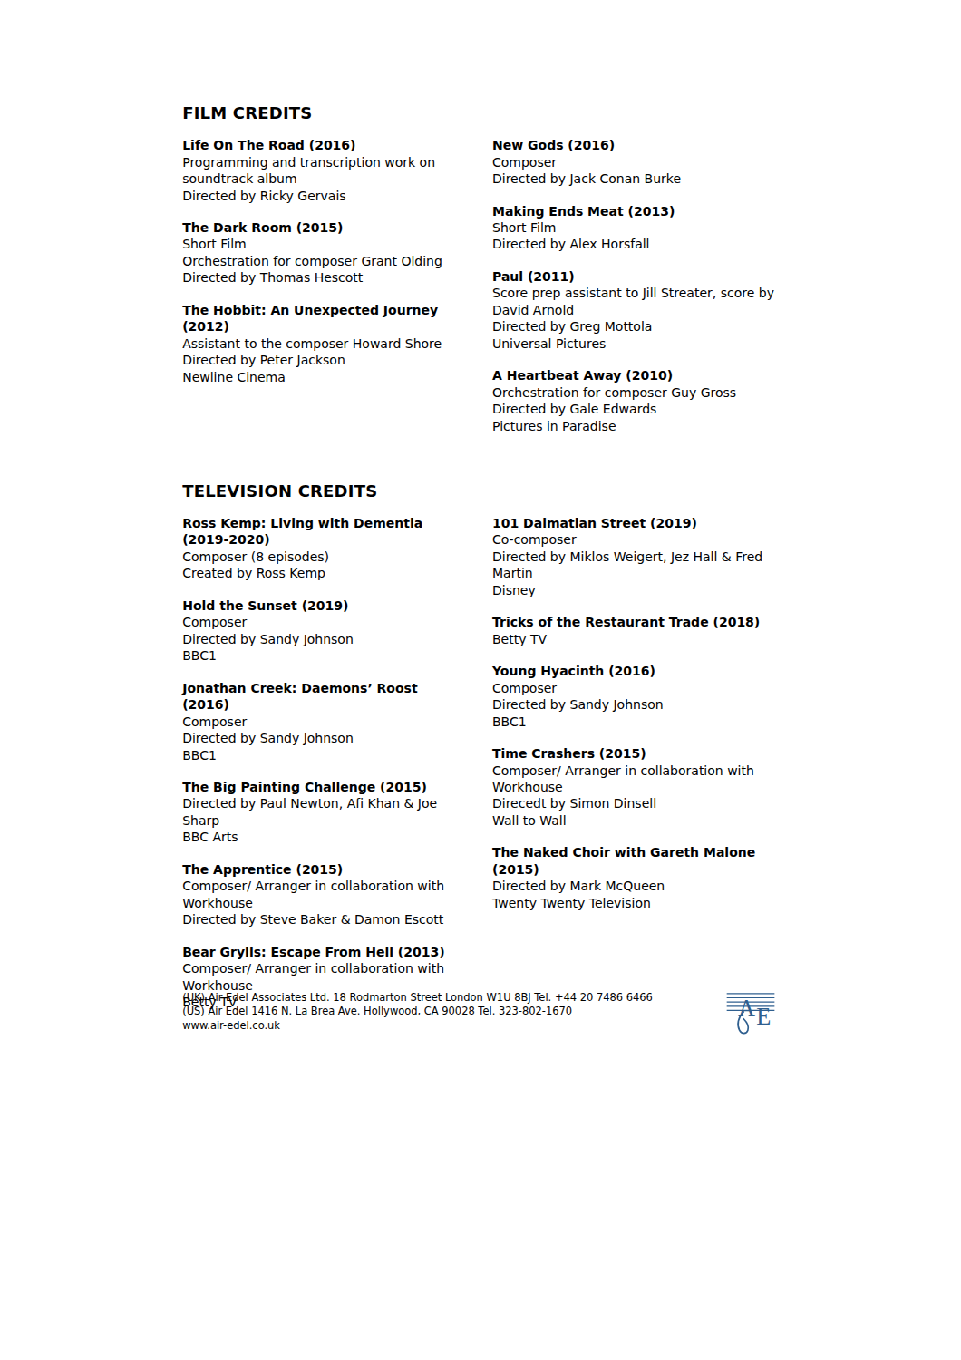FILM CREDITS
Life On The Road (2016)
Programming and transcription work on soundtrack album
Directed by Ricky Gervais
The Dark Room (2015)
Short Film
Orchestration for composer Grant Olding
Directed by Thomas Hescott
The Hobbit: An Unexpected Journey (2012)
Assistant to the composer Howard Shore
Directed by Peter Jackson
Newline Cinema
New Gods (2016)
Composer
Directed by Jack Conan Burke
Making Ends Meat (2013)
Short Film
Directed by Alex Horsfall
Paul (2011)
Score prep assistant to Jill Streater, score by David Arnold
Directed by Greg Mottola
Universal Pictures
A Heartbeat Away (2010)
Orchestration for composer Guy Gross
Directed by Gale Edwards
Pictures in Paradise
TELEVISION CREDITS
Ross Kemp: Living with Dementia (2019-2020)
Composer (8 episodes)
Created by Ross Kemp
Hold the Sunset (2019)
Composer
Directed by Sandy Johnson
BBC1
Jonathan Creek: Daemons’ Roost (2016)
Composer
Directed by Sandy Johnson
BBC1
The Big Painting Challenge (2015)
Directed by Paul Newton, Afi Khan & Joe Sharp
BBC Arts
The Apprentice (2015)
Composer/ Arranger in collaboration with Workhouse
Directed by Steve Baker & Damon Escott
Bear Grylls: Escape From Hell (2013)
Composer/ Arranger in collaboration with Workhouse
Betty TV
101 Dalmatian Street (2019)
Co-composer
Directed by Miklos Weigert, Jez Hall & Fred Martin
Disney
Tricks of the Restaurant Trade (2018)
Betty TV
Young Hyacinth (2016)
Composer
Directed by Sandy Johnson
BBC1
Time Crashers (2015)
Composer/ Arranger in collaboration with Workhouse
Direcedt by Simon Dinsell
Wall to Wall
The Naked Choir with Gareth Malone (2015)
Directed by Mark McQueen
Twenty Twenty Television
(UK) Air Edel Associates Ltd. 18 Rodmarton Street London W1U 8BJ Tel. +44 20 7486 6466
(US) Air Edel 1416 N. La Brea Ave. Hollywood, CA 90028 Tel. 323-802-1670
www.air-edel.co.uk
A E